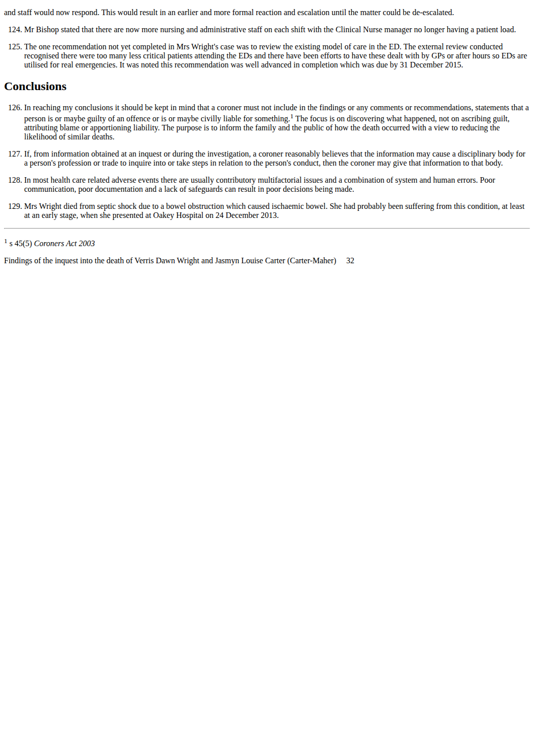and staff would now respond. This would result in an earlier and more formal reaction and escalation until the matter could be de-escalated.
Mr Bishop stated that there are now more nursing and administrative staff on each shift with the Clinical Nurse manager no longer having a patient load.
The one recommendation not yet completed in Mrs Wright's case was to review the existing model of care in the ED. The external review conducted recognised there were too many less critical patients attending the EDs and there have been efforts to have these dealt with by GPs or after hours so EDs are utilised for real emergencies. It was noted this recommendation was well advanced in completion which was due by 31 December 2015.
Conclusions
In reaching my conclusions it should be kept in mind that a coroner must not include in the findings or any comments or recommendations, statements that a person is or maybe guilty of an offence or is or maybe civilly liable for something.1 The focus is on discovering what happened, not on ascribing guilt, attributing blame or apportioning liability. The purpose is to inform the family and the public of how the death occurred with a view to reducing the likelihood of similar deaths.
If, from information obtained at an inquest or during the investigation, a coroner reasonably believes that the information may cause a disciplinary body for a person's profession or trade to inquire into or take steps in relation to the person's conduct, then the coroner may give that information to that body.
In most health care related adverse events there are usually contributory multifactorial issues and a combination of system and human errors. Poor communication, poor documentation and a lack of safeguards can result in poor decisions being made.
Mrs Wright died from septic shock due to a bowel obstruction which caused ischaemic bowel. She had probably been suffering from this condition, at least at an early stage, when she presented at Oakey Hospital on 24 December 2013.
1 s 45(5) Coroners Act 2003
Findings of the inquest into the death of Verris Dawn Wright and Jasmyn Louise Carter (Carter-Maher) 32